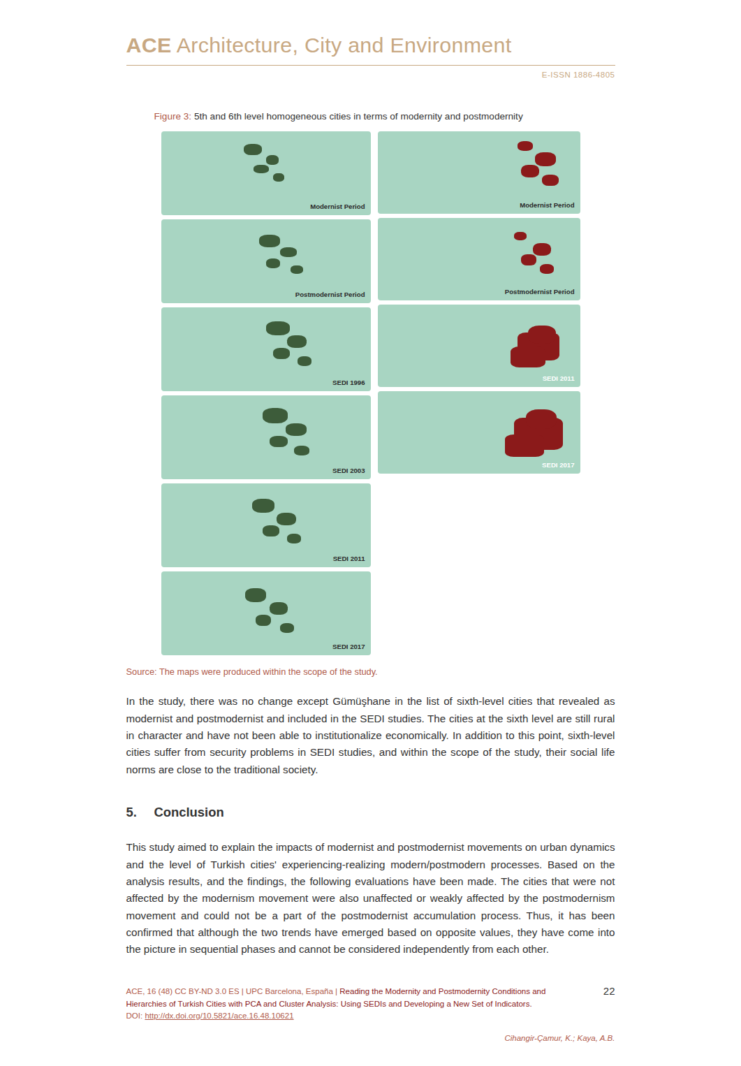ACE Architecture, City and Environment
E-ISSN 1886-4805
Figure 3: 5th and 6th level homogeneous cities in terms of modernity and postmodernity
Modernist Period
Postmodernist Period
SEDI 1996
SEDI 2003
SEDI 2011
SEDI 2017
Modernist Period
Postmodernist Period
SEDI 2011
SEDI 2017
Source: The maps were produced within the scope of the study.
In the study, there was no change except Gümüşhane in the list of sixth-level cities that revealed as modernist and postmodernist and included in the SEDI studies. The cities at the sixth level are still rural in character and have not been able to institutionalize economically. In addition to this point, sixth-level cities suffer from security problems in SEDI studies, and within the scope of the study, their social life norms are close to the traditional society.
5. Conclusion
This study aimed to explain the impacts of modernist and postmodernist movements on urban dynamics and the level of Turkish cities' experiencing-realizing modern/postmodern processes. Based on the analysis results, and the findings, the following evaluations have been made. The cities that were not affected by the modernism movement were also unaffected or weakly affected by the postmodernism movement and could not be a part of the postmodernist accumulation process. Thus, it has been confirmed that although the two trends have emerged based on opposite values, they have come into the picture in sequential phases and cannot be considered independently from each other.
22
ACE, 16 (48) CC BY-ND 3.0 ES | UPC Barcelona, España | Reading the Modernity and Postmodernity Conditions and Hierarchies of Turkish Cities with PCA and Cluster Analysis: Using SEDIs and Developing a New Set of Indicators.
DOI: http://dx.doi.org/10.5821/ace.16.48.10621
Cihangir-Çamur, K.; Kaya, A.B.